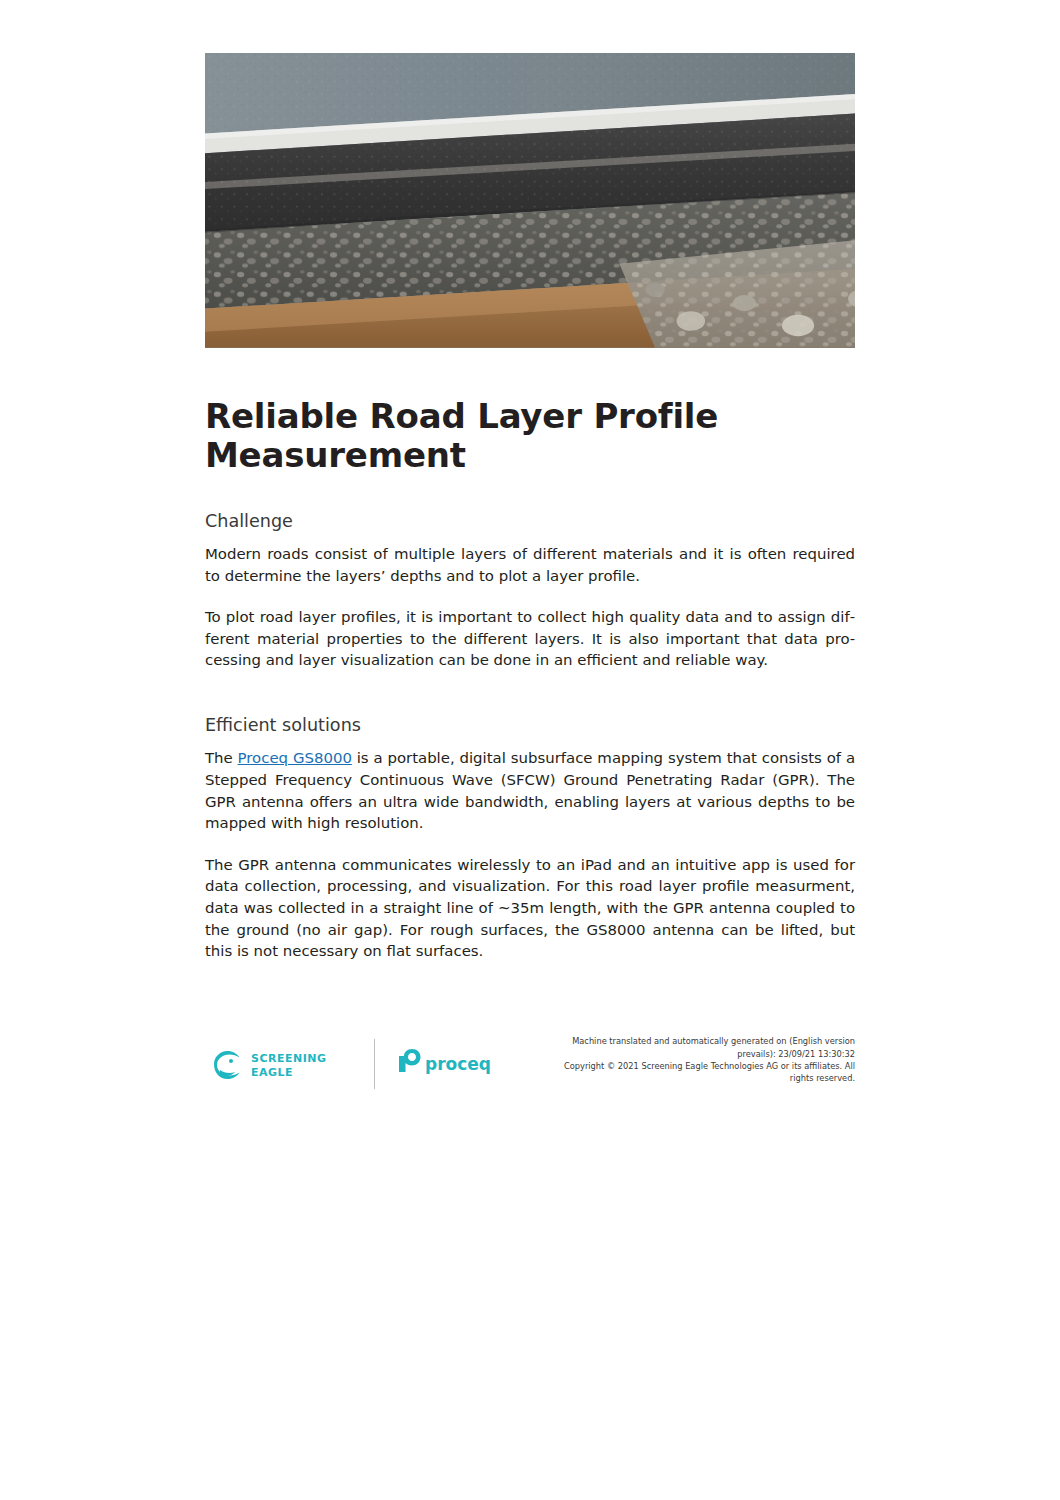Reliable Road Layer Profile Measurement
Challenge
Modern roads consist of multiple layers of different materials and it is often required to determine the layers’ depths and to plot a layer profile.
To plot road layer profiles, it is important to collect high quality data and to assign different material properties to the different layers. It is also important that data processing and layer visualization can be done in an efficient and reliable way.
Efficient solutions
The Proceq GS8000 is a portable, digital subsurface mapping system that consists of a Stepped Frequency Continuous Wave (SFCW) Ground Penetrating Radar (GPR). The GPR antenna offers an ultra wide bandwidth, enabling layers at various depths to be mapped with high resolution.
The GPR antenna communicates wirelessly to an iPad and an intuitive app is used for data collection, processing, and visualization. For this road layer profile measurment, data was collected in a straight line of ~35m length, with the GPR antenna coupled to the ground (no air gap). For rough surfaces, the GS8000 antenna can be lifted, but this is not necessary on flat surfaces.
SCREENING EAGLE
proceq
Machine translated and automatically generated on (English version prevails): 23/09/21 13:30:32
Copyright © 2021 Screening Eagle Technologies AG or its affiliates. All rights reserved.